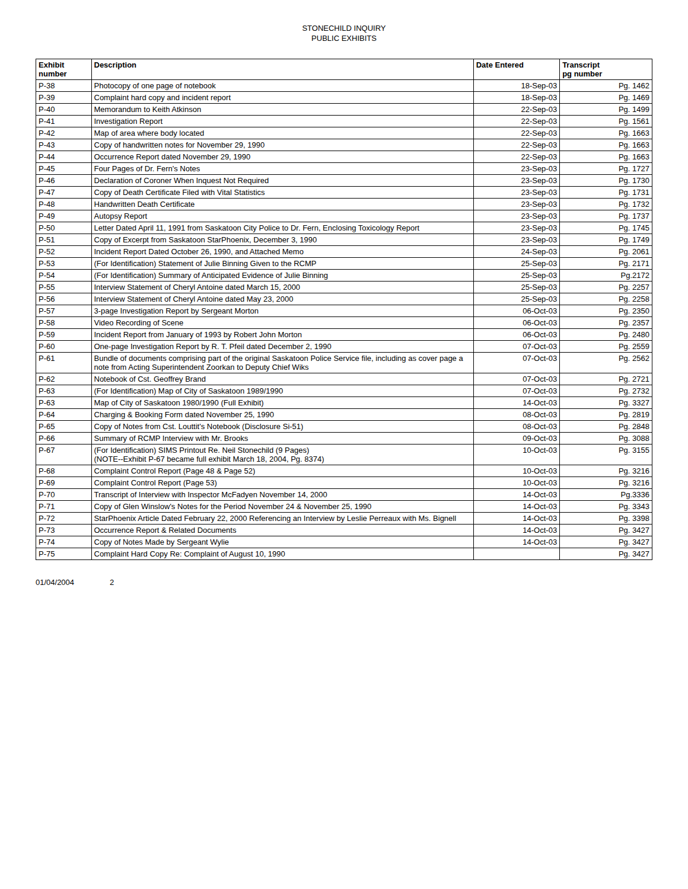STONECHILD INQUIRY
PUBLIC EXHIBITS
| Exhibit number | Description | Date Entered | Transcript pg number |
| --- | --- | --- | --- |
| P-38 | Photocopy of one page of notebook | 18-Sep-03 | Pg. 1462 |
| P-39 | Complaint hard copy and incident report | 18-Sep-03 | Pg. 1469 |
| P-40 | Memorandum to Keith Atkinson | 22-Sep-03 | Pg. 1499 |
| P-41 | Investigation Report | 22-Sep-03 | Pg. 1561 |
| P-42 | Map of area where body located | 22-Sep-03 | Pg. 1663 |
| P-43 | Copy of handwritten notes for November 29, 1990 | 22-Sep-03 | Pg. 1663 |
| P-44 | Occurrence Report dated November 29, 1990 | 22-Sep-03 | Pg. 1663 |
| P-45 | Four Pages of Dr. Fern's Notes | 23-Sep-03 | Pg. 1727 |
| P-46 | Declaration of Coroner When Inquest Not Required | 23-Sep-03 | Pg. 1730 |
| P-47 | Copy of Death Certificate Filed with Vital Statistics | 23-Sep-03 | Pg. 1731 |
| P-48 | Handwritten Death Certificate | 23-Sep-03 | Pg. 1732 |
| P-49 | Autopsy Report | 23-Sep-03 | Pg. 1737 |
| P-50 | Letter Dated April 11, 1991 from Saskatoon City Police to Dr. Fern, Enclosing Toxicology Report | 23-Sep-03 | Pg. 1745 |
| P-51 | Copy of Excerpt from Saskatoon StarPhoenix, December 3, 1990 | 23-Sep-03 | Pg. 1749 |
| P-52 | Incident Report Dated October 26, 1990, and Attached Memo | 24-Sep-03 | Pg. 2061 |
| P-53 | (For Identification) Statement of Julie Binning Given to the RCMP | 25-Sep-03 | Pg. 2171 |
| P-54 | (For Identification) Summary of Anticipated Evidence of Julie Binning | 25-Sep-03 | Pg.2172 |
| P-55 | Interview Statement of Cheryl Antoine dated March 15, 2000 | 25-Sep-03 | Pg. 2257 |
| P-56 | Interview Statement of Cheryl Antoine dated May 23, 2000 | 25-Sep-03 | Pg. 2258 |
| P-57 | 3-page Investigation Report by Sergeant Morton | 06-Oct-03 | Pg. 2350 |
| P-58 | Video Recording of Scene | 06-Oct-03 | Pg. 2357 |
| P-59 | Incident Report from January of 1993 by Robert John Morton | 06-Oct-03 | Pg. 2480 |
| P-60 | One-page Investigation Report by R. T. Pfeil dated December 2, 1990 | 07-Oct-03 | Pg. 2559 |
| P-61 | Bundle of documents comprising part of the original Saskatoon Police Service file, including as cover page a note from Acting Superintendent Zoorkan to Deputy Chief Wiks | 07-Oct-03 | Pg. 2562 |
| P-62 | Notebook of Cst. Geoffrey Brand | 07-Oct-03 | Pg. 2721 |
| P-63 | (For Identification) Map of City of Saskatoon 1989/1990 | 07-Oct-03 | Pg. 2732 |
| P-63 | Map of City of Saskatoon 1980/1990 (Full Exhibit) | 14-Oct-03 | Pg. 3327 |
| P-64 | Charging & Booking Form dated November 25, 1990 | 08-Oct-03 | Pg. 2819 |
| P-65 | Copy of Notes from Cst. Louttit's Notebook (Disclosure Si-51) | 08-Oct-03 | Pg. 2848 |
| P-66 | Summary of RCMP Interview with Mr. Brooks | 09-Oct-03 | Pg. 3088 |
| P-67 | (For Identification) SIMS Printout Re. Neil Stonechild (9 Pages) (NOTE--Exhibit P-67 became full exhibit March 18, 2004, Pg. 8374) | 10-Oct-03 | Pg. 3155 |
| P-68 | Complaint Control Report (Page 48 & Page 52) | 10-Oct-03 | Pg. 3216 |
| P-69 | Complaint Control Report (Page 53) | 10-Oct-03 | Pg. 3216 |
| P-70 | Transcript of Interview with Inspector McFadyen November 14, 2000 | 14-Oct-03 | Pg.3336 |
| P-71 | Copy of Glen Winslow's Notes for the Period November 24 & November 25, 1990 | 14-Oct-03 | Pg. 3343 |
| P-72 | StarPhoenix Article Dated February 22, 2000 Referencing an Interview by Leslie Perreaux with Ms. Bignell | 14-Oct-03 | Pg. 3398 |
| P-73 | Occurrence Report & Related Documents | 14-Oct-03 | Pg. 3427 |
| P-74 | Copy of Notes Made by Sergeant Wylie | 14-Oct-03 | Pg. 3427 |
| P-75 | Complaint Hard Copy Re: Complaint of August 10, 1990 | | Pg. 3427 |
01/04/2004 2